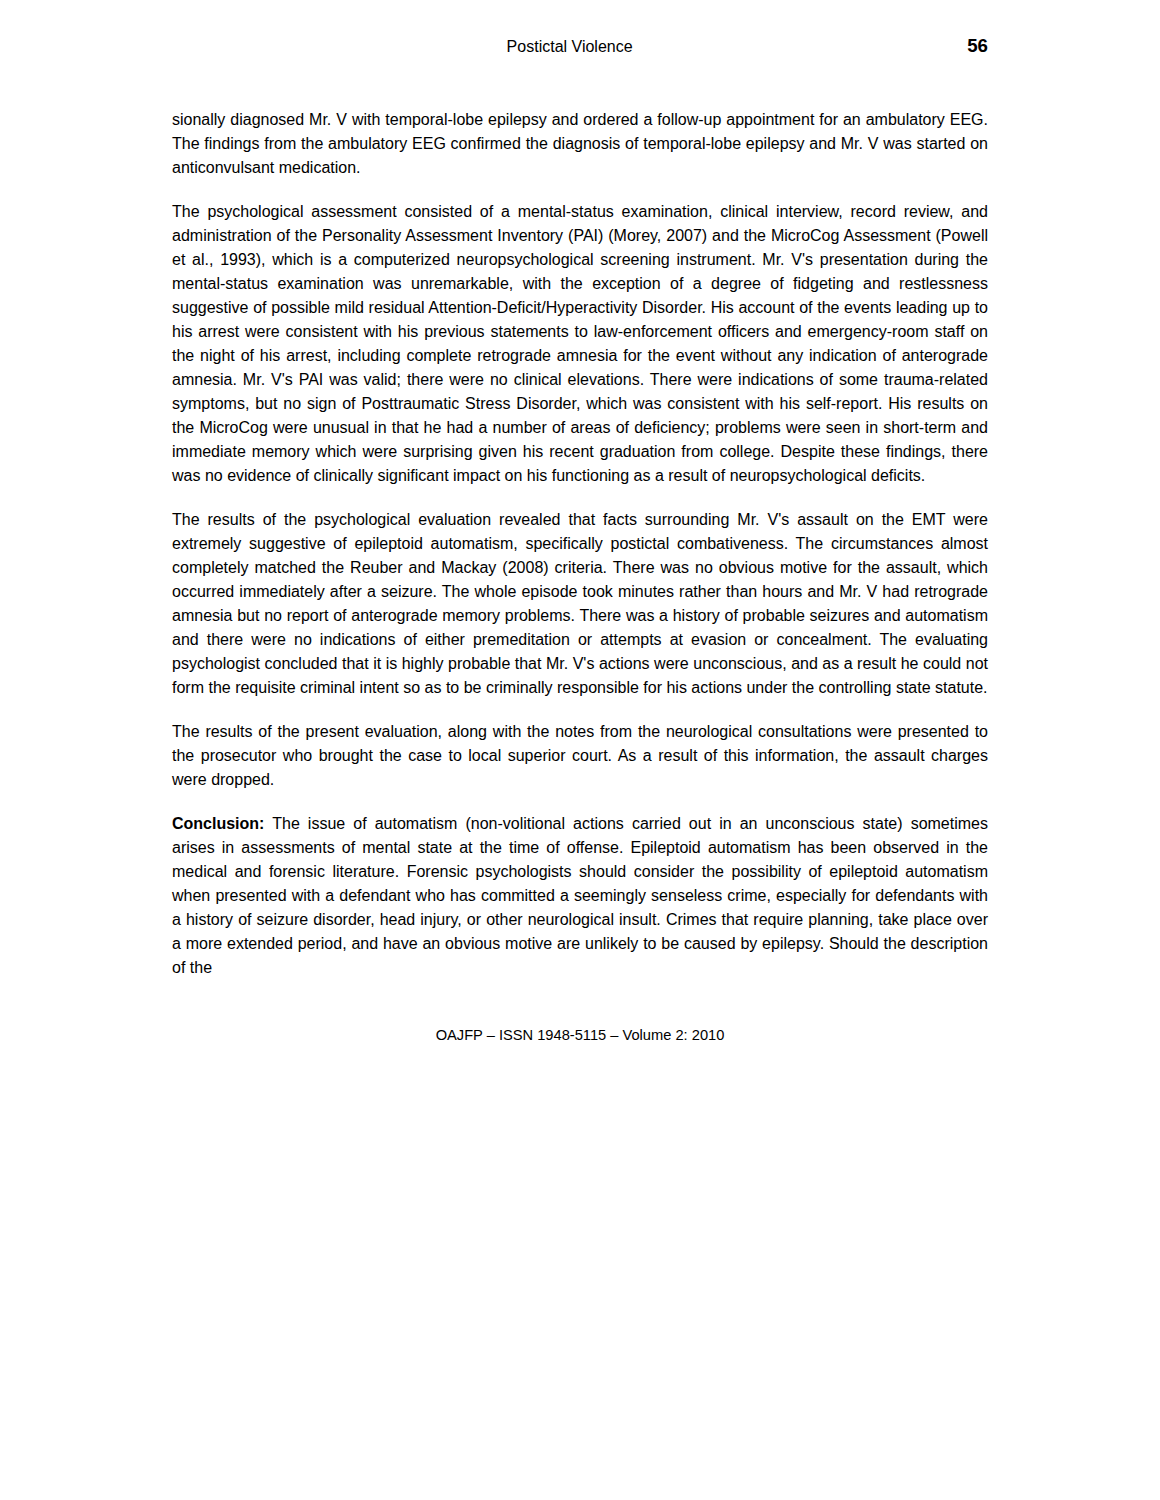Postictal Violence
56
sionally diagnosed Mr. V with temporal-lobe epilepsy and ordered a follow-up appointment for an ambulatory EEG. The findings from the ambulatory EEG confirmed the diagnosis of temporal-lobe epilepsy and Mr. V was started on anticonvulsant medication.
The psychological assessment consisted of a mental-status examination, clinical interview, record review, and administration of the Personality Assessment Inventory (PAI) (Morey, 2007) and the MicroCog Assessment (Powell et al., 1993), which is a computerized neuropsychological screening instrument. Mr. V's presentation during the mental-status examination was unremarkable, with the exception of a degree of fidgeting and restlessness suggestive of possible mild residual Attention-Deficit/Hyperactivity Disorder. His account of the events leading up to his arrest were consistent with his previous statements to law-enforcement officers and emergency-room staff on the night of his arrest, including complete retrograde amnesia for the event without any indication of anterograde amnesia. Mr. V's PAI was valid; there were no clinical elevations. There were indications of some trauma-related symptoms, but no sign of Posttraumatic Stress Disorder, which was consistent with his self-report. His results on the MicroCog were unusual in that he had a number of areas of deficiency; problems were seen in short-term and immediate memory which were surprising given his recent graduation from college. Despite these findings, there was no evidence of clinically significant impact on his functioning as a result of neuropsychological deficits.
The results of the psychological evaluation revealed that facts surrounding Mr. V's assault on the EMT were extremely suggestive of epileptoid automatism, specifically postictal combativeness. The circumstances almost completely matched the Reuber and Mackay (2008) criteria. There was no obvious motive for the assault, which occurred immediately after a seizure. The whole episode took minutes rather than hours and Mr. V had retrograde amnesia but no report of anterograde memory problems. There was a history of probable seizures and automatism and there were no indications of either premeditation or attempts at evasion or concealment. The evaluating psychologist concluded that it is highly probable that Mr. V's actions were unconscious, and as a result he could not form the requisite criminal intent so as to be criminally responsible for his actions under the controlling state statute.
The results of the present evaluation, along with the notes from the neurological consultations were presented to the prosecutor who brought the case to local superior court. As a result of this information, the assault charges were dropped.
Conclusion: The issue of automatism (non-volitional actions carried out in an unconscious state) sometimes arises in assessments of mental state at the time of offense. Epileptoid automatism has been observed in the medical and forensic literature. Forensic psychologists should consider the possibility of epileptoid automatism when presented with a defendant who has committed a seemingly senseless crime, especially for defendants with a history of seizure disorder, head injury, or other neurological insult. Crimes that require planning, take place over a more extended period, and have an obvious motive are unlikely to be caused by epilepsy. Should the description of the
OAJFP – ISSN 1948-5115 – Volume 2: 2010